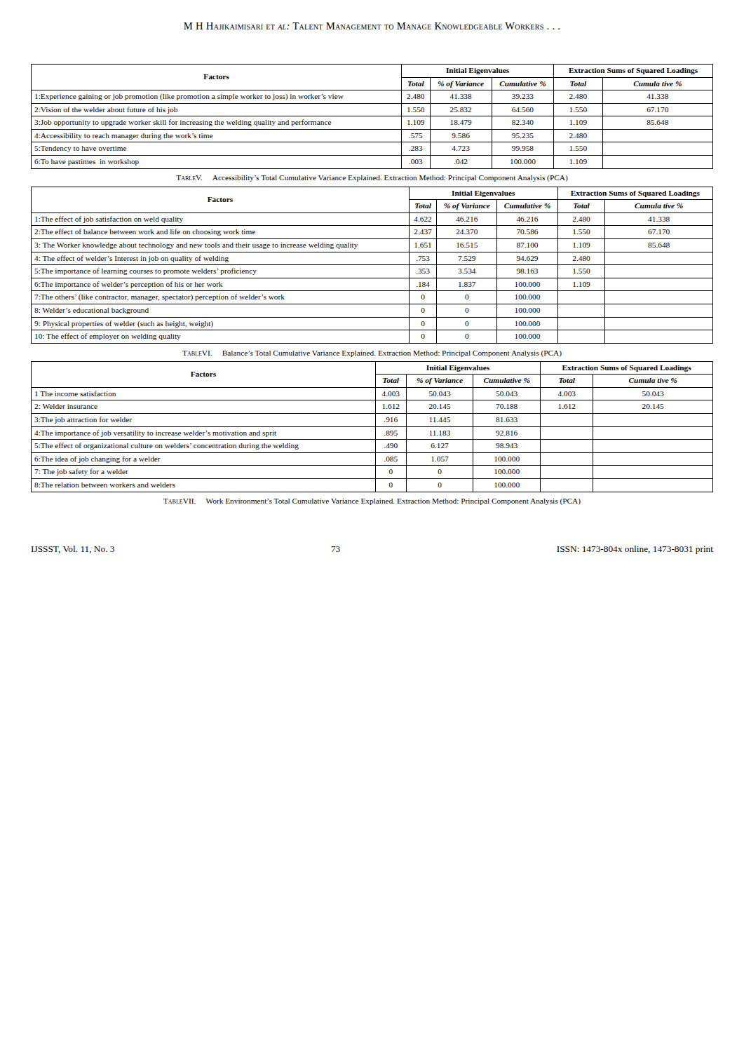M H Hajikaimisari et al: Talent Management to Manage Knowledgeable Workers . . .
| Factors | Initial Eigenvalues | Extraction Sums of Squared Loadings |
| --- | --- | --- |
| Total | % of Variance | Cumulative % | Total | Cumula tive % |
| 1:Experience gaining or job promotion (like promotion a simple worker to joss) in worker’s view | 2.480 | 41.338 | 39.233 | 2.480 | 41.338 |
| 2:Vision of the welder about future of his job | 1.550 | 25.832 | 64.560 | 1.550 | 67.170 |
| 3:Job opportunity to upgrade worker skill for increasing the welding quality and performance | 1.109 | 18.479 | 82.340 | 1.109 | 85.648 |
| 4:Accessibility to reach manager during the work’s time | .575 | 9.586 | 95.235 | 2.480 | |
| 5:Tendency to have overtime | .283 | 4.723 | 99.958 | 1.550 | |
| 6:To have pastimes in workshop | .003 | .042 | 100.000 | 1.109 | |
TableV. Accessibility’s Total Cumulative Variance Explained. Extraction Method: Principal Component Analysis (PCA)
| Factors | Initial Eigenvalues | Extraction Sums of Squared Loadings |
| --- | --- | --- |
| Total | % of Variance | Cumulative % | Total | Cumula tive % |
| 1:The effect of job satisfaction on weld quality | 4.622 | 46.216 | 46.216 | 2.480 | 41.338 |
| 2:The effect of balance between work and life on choosing work time | 2.437 | 24.370 | 70.586 | 1.550 | 67.170 |
| 3: The Worker knowledge about technology and new tools and their usage to increase welding quality | 1.651 | 16.515 | 87.100 | 1.109 | 85.648 |
| 4: The effect of welder’s Interest in job on quality of welding | .753 | 7.529 | 94.629 | 2.480 | |
| 5:The importance of learning courses to promote welders’ proficiency | .353 | 3.534 | 98.163 | 1.550 | |
| 6:The importance of welder’s perception of his or her work | .184 | 1.837 | 100.000 | 1.109 | |
| 7:The others’ (like contractor, manager, spectator) perception of welder’s work | 0 | 0 | 100.000 | | |
| 8: Welder’s educational background | 0 | 0 | 100.000 | | |
| 9: Physical properties of welder (such as height, weight) | 0 | 0 | 100.000 | | |
| 10: The effect of employer on welding quality | 0 | 0 | 100.000 | | |
TableVI. Balance’s Total Cumulative Variance Explained. Extraction Method: Principal Component Analysis (PCA)
| Factors | Initial Eigenvalues | Extraction Sums of Squared Loadings |
| --- | --- | --- |
| Total | % of Variance | Cumulative % | Total | Cumula tive % |
| 1 The income satisfaction | 4.003 | 50.043 | 50.043 | 4.003 | 50.043 |
| 2: Welder insurance | 1.612 | 20.145 | 70.188 | 1.612 | 20.145 |
| 3:The job attraction for welder | .916 | 11.445 | 81.633 | | |
| 4:The importance of job versatility to increase welder’s motivation and sprit | .895 | 11.183 | 92.816 | | |
| 5:The effect of organizational culture on welders’ concentration during the welding | .490 | 6.127 | 98.943 | | |
| 6:The idea of job changing for a welder | .085 | 1.057 | 100.000 | | |
| 7: The job safety for a welder | 0 | 0 | 100.000 | | |
| 8:The relation between workers and welders | 0 | 0 | 100.000 | | |
TableVII. Work Environment’s Total Cumulative Variance Explained. Extraction Method: Principal Component Analysis (PCA)
IJSSST, Vol. 11, No. 3
73
ISSN: 1473-804x online, 1473-8031 print